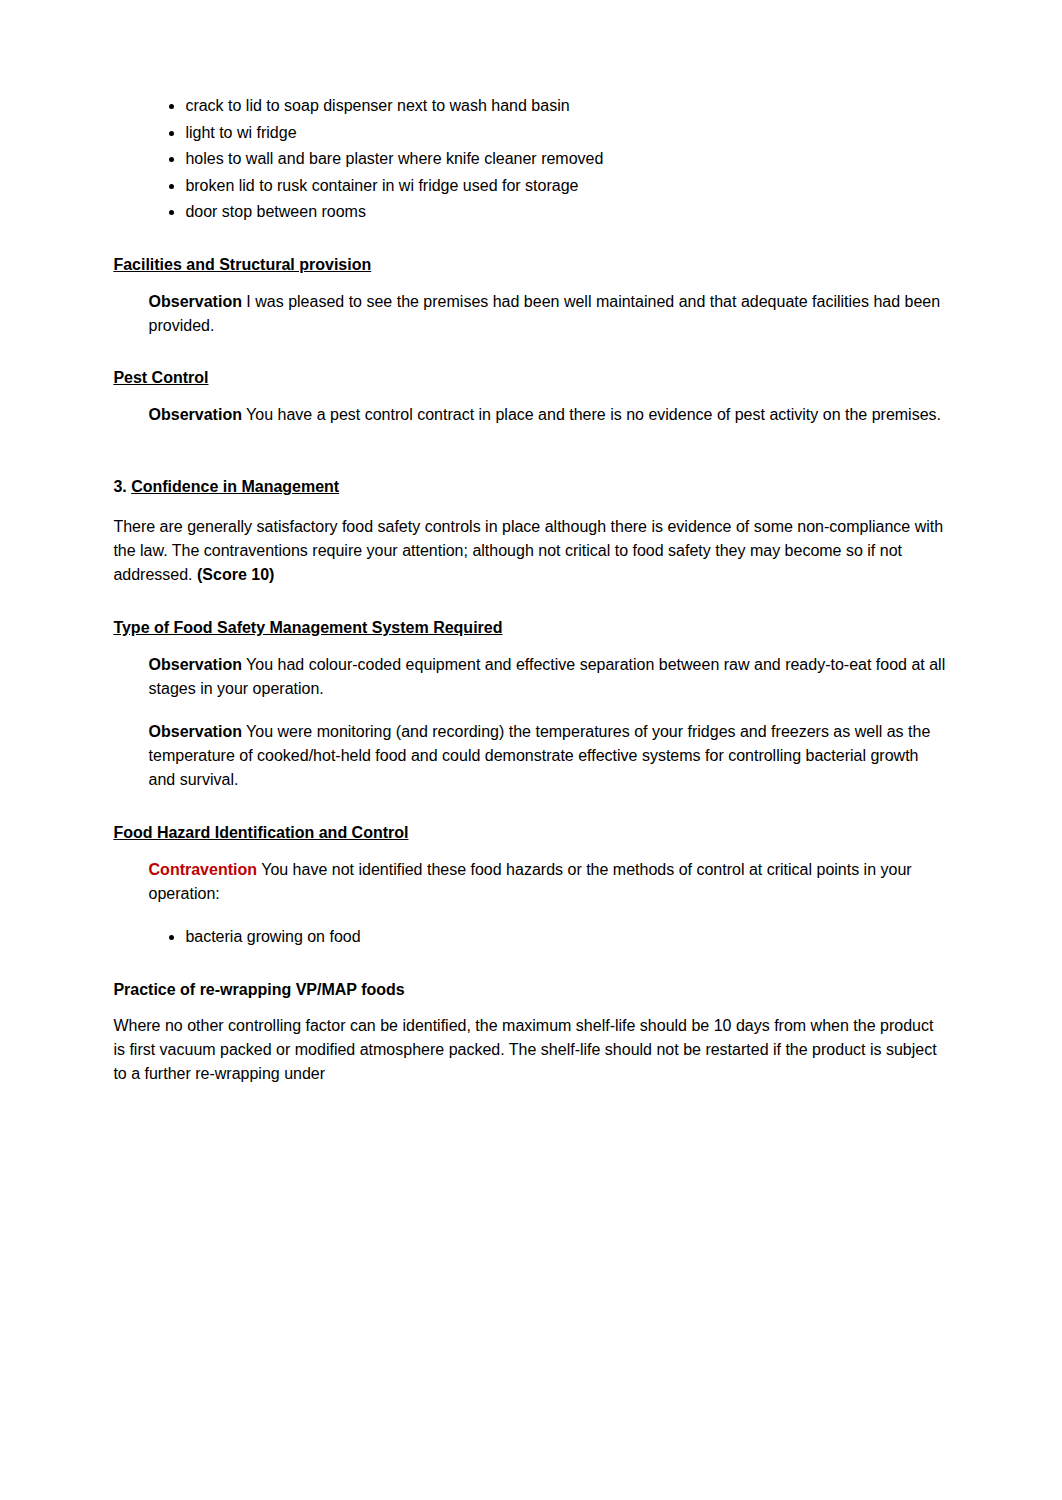crack to lid to soap dispenser next to wash hand basin
light to wi fridge
holes to wall and bare plaster where knife cleaner removed
broken lid to rusk container in wi fridge used for storage
door stop between rooms
Facilities and Structural provision
Observation I was pleased to see the premises had been well maintained and that adequate facilities had been provided.
Pest Control
Observation You have a pest control contract in place and there is no evidence of pest activity on the premises.
3. Confidence in Management
There are generally satisfactory food safety controls in place although there is evidence of some non-compliance with the law. The contraventions require your attention; although not critical to food safety they may become so if not addressed. (Score 10)
Type of Food Safety Management System Required
Observation You had colour-coded equipment and effective separation between raw and ready-to-eat food at all stages in your operation.
Observation You were monitoring (and recording) the temperatures of your fridges and freezers as well as the temperature of cooked/hot-held food and could demonstrate effective systems for controlling bacterial growth and survival.
Food Hazard Identification and Control
Contravention You have not identified these food hazards or the methods of control at critical points in your operation:
bacteria growing on food
Practice of re-wrapping VP/MAP foods
Where no other controlling factor can be identified, the maximum shelf-life should be 10 days from when the product is first vacuum packed or modified atmosphere packed. The shelf-life should not be restarted if the product is subject to a further re-wrapping under